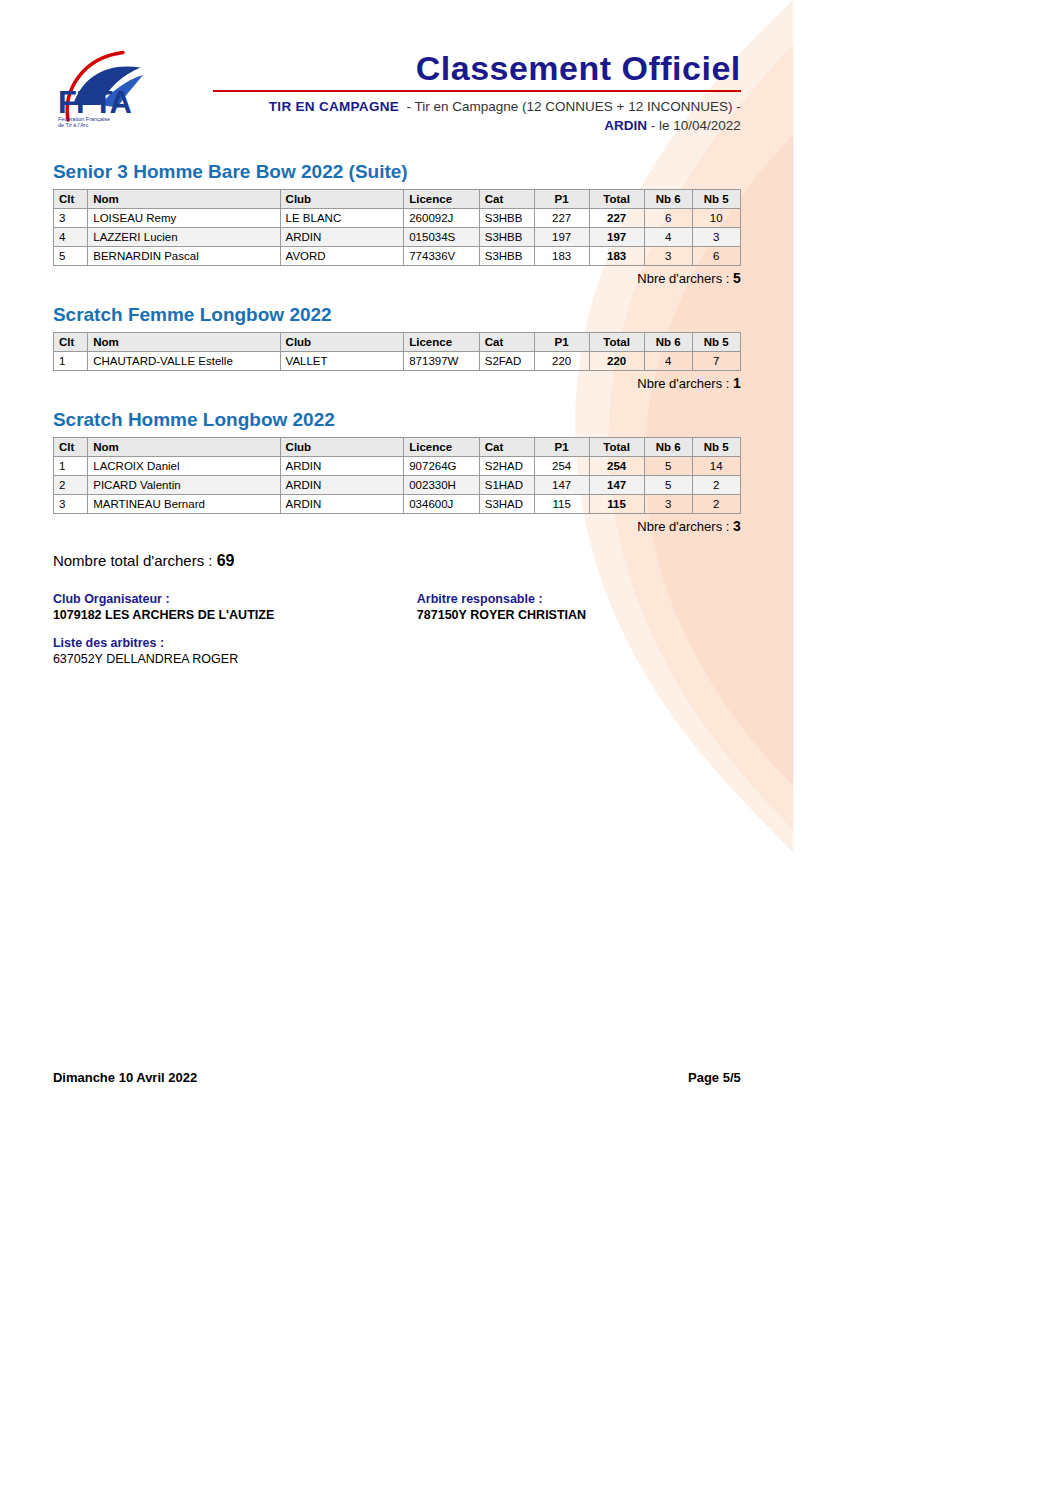FFTA Fédération Française de Tir à l'Arc
Classement Officiel
TIR EN CAMPAGNE - Tir en Campagne (12 CONNUES + 12 INCONNUES) -
ARDIN - le 10/04/2022
Senior 3 Homme Bare Bow 2022 (Suite)
| Clt | Nom | Club | Licence | Cat | P1 | Total | Nb 6 | Nb 5 |
| --- | --- | --- | --- | --- | --- | --- | --- | --- |
| 3 | LOISEAU Remy | LE BLANC | 260092J | S3HBB | 227 | 227 | 6 | 10 |
| 4 | LAZZERI Lucien | ARDIN | 015034S | S3HBB | 197 | 197 | 4 | 3 |
| 5 | BERNARDIN Pascal | AVORD | 774336V | S3HBB | 183 | 183 | 3 | 6 |
Nbre d'archers : 5
Scratch Femme Longbow 2022
| Clt | Nom | Club | Licence | Cat | P1 | Total | Nb 6 | Nb 5 |
| --- | --- | --- | --- | --- | --- | --- | --- | --- |
| 1 | CHAUTARD-VALLE Estelle | VALLET | 871397W | S2FAD | 220 | 220 | 4 | 7 |
Nbre d'archers : 1
Scratch Homme Longbow 2022
| Clt | Nom | Club | Licence | Cat | P1 | Total | Nb 6 | Nb 5 |
| --- | --- | --- | --- | --- | --- | --- | --- | --- |
| 1 | LACROIX Daniel | ARDIN | 907264G | S2HAD | 254 | 254 | 5 | 14 |
| 2 | PICARD Valentin | ARDIN | 002330H | S1HAD | 147 | 147 | 5 | 2 |
| 3 | MARTINEAU Bernard | ARDIN | 034600J | S3HAD | 115 | 115 | 3 | 2 |
Nbre d'archers : 3
Nombre total d'archers : 69
Club Organisateur :
1079182 LES ARCHERS DE L'AUTIZE
Arbitre responsable :
787150Y ROYER CHRISTIAN
Liste des arbitres :
637052Y DELLANDREA ROGER
Dimanche 10 Avril 2022
Page 5/5